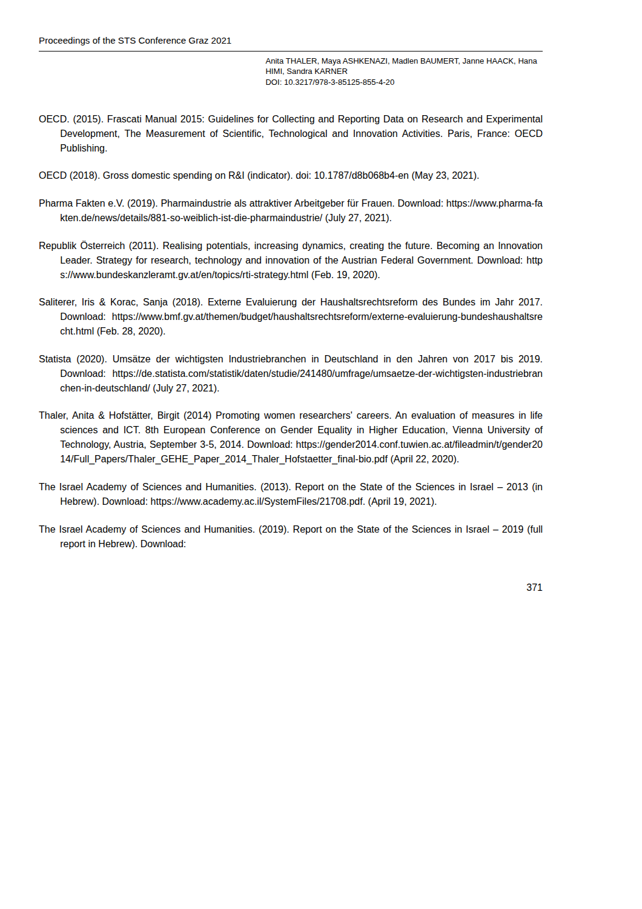Proceedings of the STS Conference Graz 2021
Anita THALER, Maya ASHKENAZI, Madlen BAUMERT, Janne HAACK, Hana HIMI, Sandra KARNER DOI: 10.3217/978-3-85125-855-4-20
OECD. (2015). Frascati Manual 2015: Guidelines for Collecting and Reporting Data on Research and Experimental Development, The Measurement of Scientific, Technological and Innovation Activities. Paris, France: OECD Publishing.
OECD (2018). Gross domestic spending on R&I (indicator). doi: 10.1787/d8b068b4-en (May 23, 2021).
Pharma Fakten e.V. (2019). Pharmaindustrie als attraktiver Arbeitgeber für Frauen. Download: https://www.pharma-fakten.de/news/details/881-so-weiblich-ist-die-pharmaindustrie/ (July 27, 2021).
Republik Österreich (2011). Realising potentials, increasing dynamics, creating the future. Becoming an Innovation Leader. Strategy for research, technology and innovation of the Austrian Federal Government. Download: https://www.bundeskanzleramt.gv.at/en/topics/rti-strategy.html (Feb. 19, 2020).
Saliterer, Iris & Korac, Sanja (2018). Externe Evaluierung der Haushaltsrechtsreform des Bundes im Jahr 2017. Download: https://www.bmf.gv.at/themen/budget/haushaltsrechtsreform/externe-evaluierung-bundeshaushaltsrecht.html (Feb. 28, 2020).
Statista (2020). Umsätze der wichtigsten Industriebranchen in Deutschland in den Jahren von 2017 bis 2019. Download: https://de.statista.com/statistik/daten/studie/241480/umfrage/umsaetze-der-wichtigsten-industriebranchen-in-deutschland/ (July 27, 2021).
Thaler, Anita & Hofstätter, Birgit (2014) Promoting women researchers' careers. An evaluation of measures in life sciences and ICT. 8th European Conference on Gender Equality in Higher Education, Vienna University of Technology, Austria, September 3-5, 2014. Download: https://gender2014.conf.tuwien.ac.at/fileadmin/t/gender2014/Full_Papers/Thaler_GEHE_Paper_2014_Thaler_Hofstaetter_final-bio.pdf (April 22, 2020).
The Israel Academy of Sciences and Humanities. (2013). Report on the State of the Sciences in Israel – 2013 (in Hebrew). Download: https://www.academy.ac.il/SystemFiles/21708.pdf. (April 19, 2021).
The Israel Academy of Sciences and Humanities. (2019). Report on the State of the Sciences in Israel – 2019 (full report in Hebrew). Download:
371